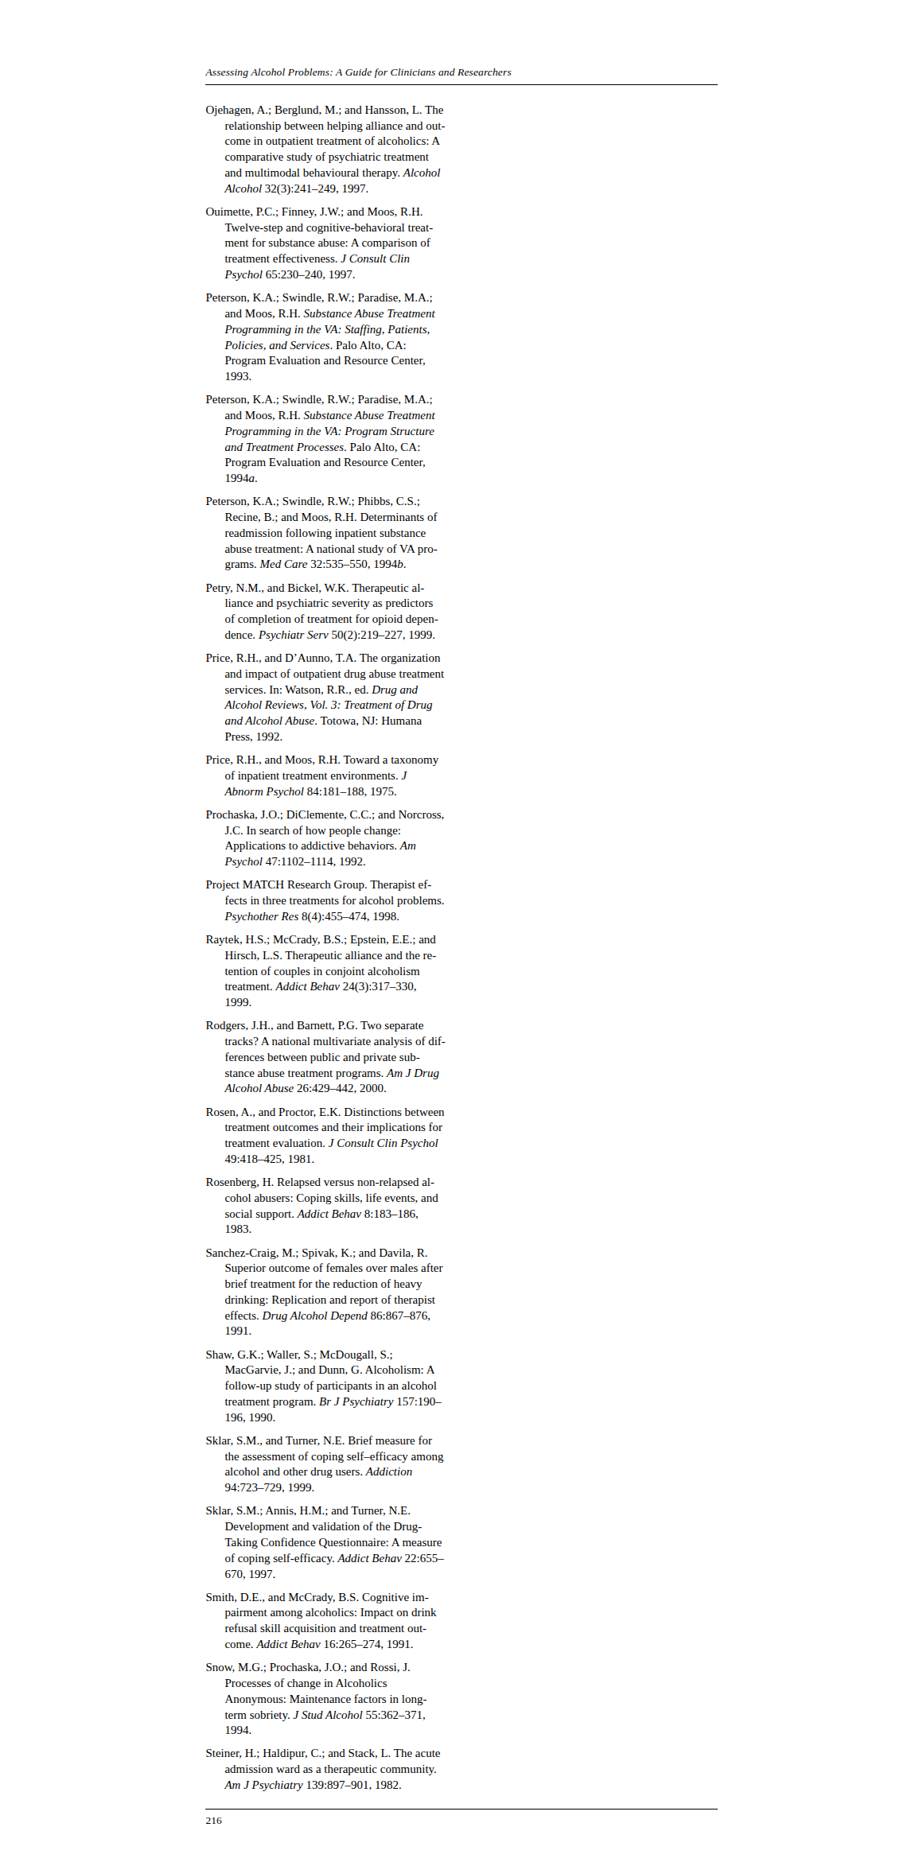Assessing Alcohol Problems: A Guide for Clinicians and Researchers
Ojehagen, A.; Berglund, M.; and Hansson, L. The relationship between helping alliance and outcome in outpatient treatment of alcoholics: A comparative study of psychiatric treatment and multimodal behavioural therapy. Alcohol Alcohol 32(3):241–249, 1997.
Ouimette, P.C.; Finney, J.W.; and Moos, R.H. Twelve-step and cognitive-behavioral treatment for substance abuse: A comparison of treatment effectiveness. J Consult Clin Psychol 65:230–240, 1997.
Peterson, K.A.; Swindle, R.W.; Paradise, M.A.; and Moos, R.H. Substance Abuse Treatment Programming in the VA: Staffing, Patients, Policies, and Services. Palo Alto, CA: Program Evaluation and Resource Center, 1993.
Peterson, K.A.; Swindle, R.W.; Paradise, M.A.; and Moos, R.H. Substance Abuse Treatment Programming in the VA: Program Structure and Treatment Processes. Palo Alto, CA: Program Evaluation and Resource Center, 1994a.
Peterson, K.A.; Swindle, R.W.; Phibbs, C.S.; Recine, B.; and Moos, R.H. Determinants of readmission following inpatient substance abuse treatment: A national study of VA programs. Med Care 32:535–550, 1994b.
Petry, N.M., and Bickel, W.K. Therapeutic alliance and psychiatric severity as predictors of completion of treatment for opioid dependence. Psychiatr Serv 50(2):219–227, 1999.
Price, R.H., and D’Aunno, T.A. The organization and impact of outpatient drug abuse treatment services. In: Watson, R.R., ed. Drug and Alcohol Reviews, Vol. 3: Treatment of Drug and Alcohol Abuse. Totowa, NJ: Humana Press, 1992.
Price, R.H., and Moos, R.H. Toward a taxonomy of inpatient treatment environments. J Abnorm Psychol 84:181–188, 1975.
Prochaska, J.O.; DiClemente, C.C.; and Norcross, J.C. In search of how people change: Applications to addictive behaviors. Am Psychol 47:1102–1114, 1992.
Project MATCH Research Group. Therapist effects in three treatments for alcohol problems. Psychother Res 8(4):455–474, 1998.
Raytek, H.S.; McCrady, B.S.; Epstein, E.E.; and Hirsch, L.S. Therapeutic alliance and the retention of couples in conjoint alcoholism treatment. Addict Behav 24(3):317–330, 1999.
Rodgers, J.H., and Barnett, P.G. Two separate tracks? A national multivariate analysis of differences between public and private substance abuse treatment programs. Am J Drug Alcohol Abuse 26:429–442, 2000.
Rosen, A., and Proctor, E.K. Distinctions between treatment outcomes and their implications for treatment evaluation. J Consult Clin Psychol 49:418–425, 1981.
Rosenberg, H. Relapsed versus non-relapsed alcohol abusers: Coping skills, life events, and social support. Addict Behav 8:183–186, 1983.
Sanchez-Craig, M.; Spivak, K.; and Davila, R. Superior outcome of females over males after brief treatment for the reduction of heavy drinking: Replication and report of therapist effects. Drug Alcohol Depend 86:867–876, 1991.
Shaw, G.K.; Waller, S.; McDougall, S.; MacGarvie, J.; and Dunn, G. Alcoholism: A follow-up study of participants in an alcohol treatment program. Br J Psychiatry 157:190–196, 1990.
Sklar, S.M., and Turner, N.E. Brief measure for the assessment of coping self–efficacy among alcohol and other drug users. Addiction 94:723–729, 1999.
Sklar, S.M.; Annis, H.M.; and Turner, N.E. Development and validation of the Drug-Taking Confidence Questionnaire: A measure of coping self-efficacy. Addict Behav 22:655–670, 1997.
Smith, D.E., and McCrady, B.S. Cognitive impairment among alcoholics: Impact on drink refusal skill acquisition and treatment outcome. Addict Behav 16:265–274, 1991.
Snow, M.G.; Prochaska, J.O.; and Rossi, J. Processes of change in Alcoholics Anonymous: Maintenance factors in long-term sobriety. J Stud Alcohol 55:362–371, 1994.
Steiner, H.; Haldipur, C.; and Stack, L. The acute admission ward as a therapeutic community. Am J Psychiatry 139:897–901, 1982.
216